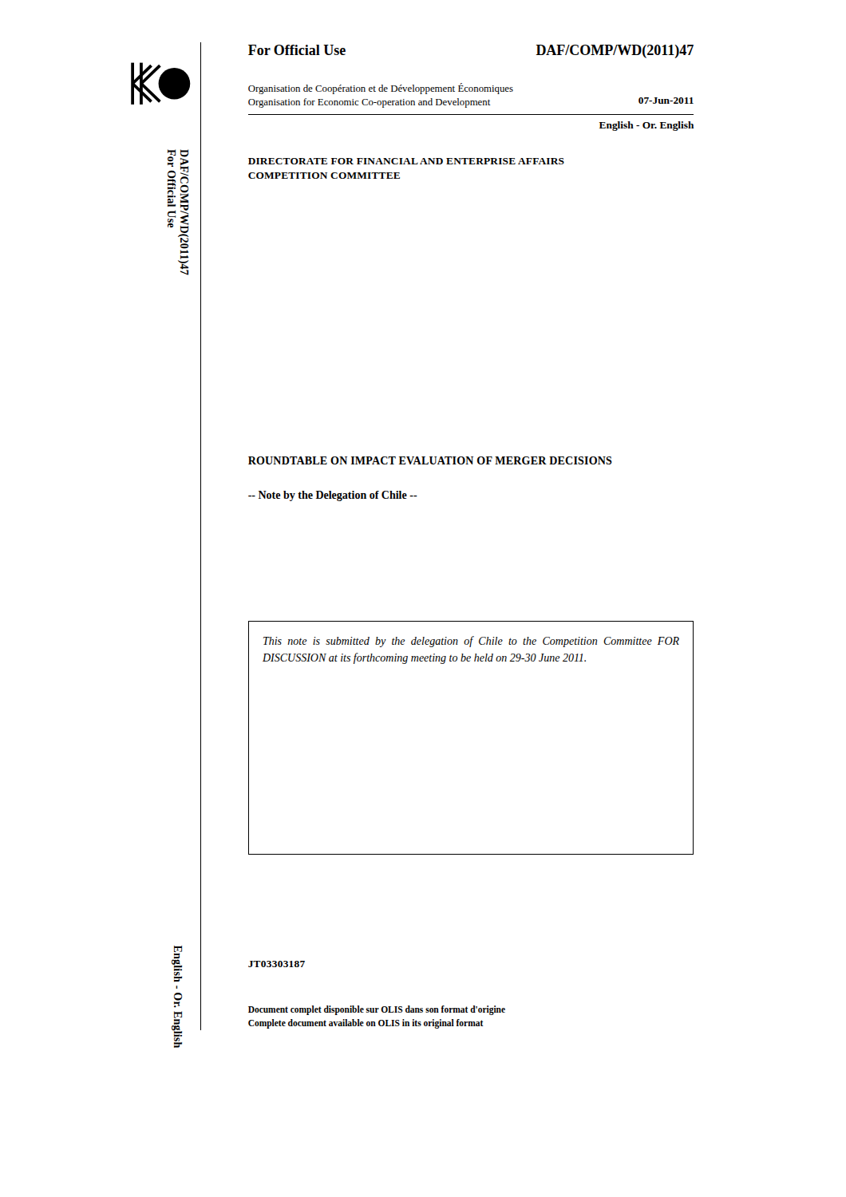DAF/COMP/WD(2011)47For Official Use
English - Or. English
For Official Use
DAF/COMP/WD(2011)47
Organisation de Coopération et de Développement Économiques
Organisation for Economic Co-operation and Development
07-Jun-2011
English - Or. English
DIRECTORATE FOR FINANCIAL AND ENTERPRISE AFFAIRS
COMPETITION COMMITTEE
ROUNDTABLE ON IMPACT EVALUATION OF MERGER DECISIONS
-- Note by the Delegation of Chile --
This note is submitted by the delegation of Chile to the Competition Committee FOR DISCUSSION at its forthcoming meeting to be held on 29-30 June 2011.
JT03303187
Document complet disponible sur OLIS dans son format d'origine
Complete document available on OLIS in its original format